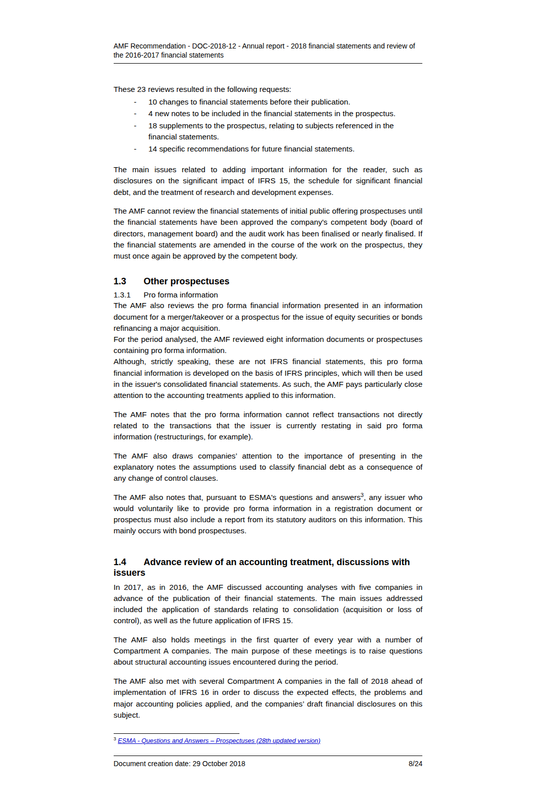AMF Recommendation - DOC-2018-12 - Annual report - 2018 financial statements and review of the 2016-2017 financial statements
These 23 reviews resulted in the following requests:
10 changes to financial statements before their publication.
4 new notes to be included in the financial statements in the prospectus.
18 supplements to the prospectus, relating to subjects referenced in the financial statements.
14 specific recommendations for future financial statements.
The main issues related to adding important information for the reader, such as disclosures on the significant impact of IFRS 15, the schedule for significant financial debt, and the treatment of research and development expenses.
The AMF cannot review the financial statements of initial public offering prospectuses until the financial statements have been approved the company's competent body (board of directors, management board) and the audit work has been finalised or nearly finalised. If the financial statements are amended in the course of the work on the prospectus, they must once again be approved by the competent body.
1.3 Other prospectuses
1.3.1 Pro forma information
The AMF also reviews the pro forma financial information presented in an information document for a merger/takeover or a prospectus for the issue of equity securities or bonds refinancing a major acquisition.
For the period analysed, the AMF reviewed eight information documents or prospectuses containing pro forma information.
Although, strictly speaking, these are not IFRS financial statements, this pro forma financial information is developed on the basis of IFRS principles, which will then be used in the issuer's consolidated financial statements. As such, the AMF pays particularly close attention to the accounting treatments applied to this information.
The AMF notes that the pro forma information cannot reflect transactions not directly related to the transactions that the issuer is currently restating in said pro forma information (restructurings, for example).
The AMF also draws companies’ attention to the importance of presenting in the explanatory notes the assumptions used to classify financial debt as a consequence of any change of control clauses.
The AMF also notes that, pursuant to ESMA's questions and answers3, any issuer who would voluntarily like to provide pro forma information in a registration document or prospectus must also include a report from its statutory auditors on this information. This mainly occurs with bond prospectuses.
1.4 Advance review of an accounting treatment, discussions with issuers
In 2017, as in 2016, the AMF discussed accounting analyses with five companies in advance of the publication of their financial statements. The main issues addressed included the application of standards relating to consolidation (acquisition or loss of control), as well as the future application of IFRS 15.
The AMF also holds meetings in the first quarter of every year with a number of Compartment A companies. The main purpose of these meetings is to raise questions about structural accounting issues encountered during the period.
The AMF also met with several Compartment A companies in the fall of 2018 ahead of implementation of IFRS 16 in order to discuss the expected effects, the problems and major accounting policies applied, and the companies’ draft financial disclosures on this subject.
3 ESMA - Questions and Answers – Prospectuses (28th updated version)
Document creation date: 29 October 2018 8/24